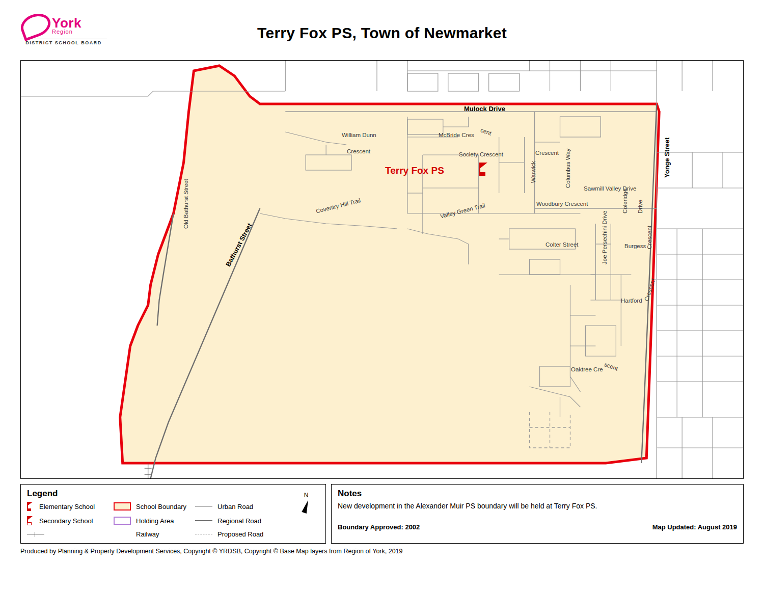York
Region
DISTRICT SCHOOL BOARD
Terry Fox PS, Town of Newmarket
Mulock Drive
William Dunn
Crescent
McBride Cres
cent
Society Crescent
Terry Fox PS
Warwick
Crescent
Columbus Way
Sawmill Valley Drive
Coventry Hill Trail
Valley Green Trail
Woodbury Crescent
Coleridge
Drive
Colter Street
Burgess
Crescent
Joe Persechini Drive
Hartford
Crescent
Oaktree Cre
scent
Old Bathurst Street
Bathurst Street
Yonge Street
Legend
N
Elementary School
School Boundary
Urban Road
Secondary School
Holding Area
Regional Road
Railway
Proposed Road
Notes
New development in the Alexander Muir PS boundary will be held at Terry Fox PS.
Boundary Approved: 2002 Map Updated: August 2019
Produced by Planning & Property Development Services, Copyright © YRDSB, Copyright © Base Map layers from Region of York, 2019